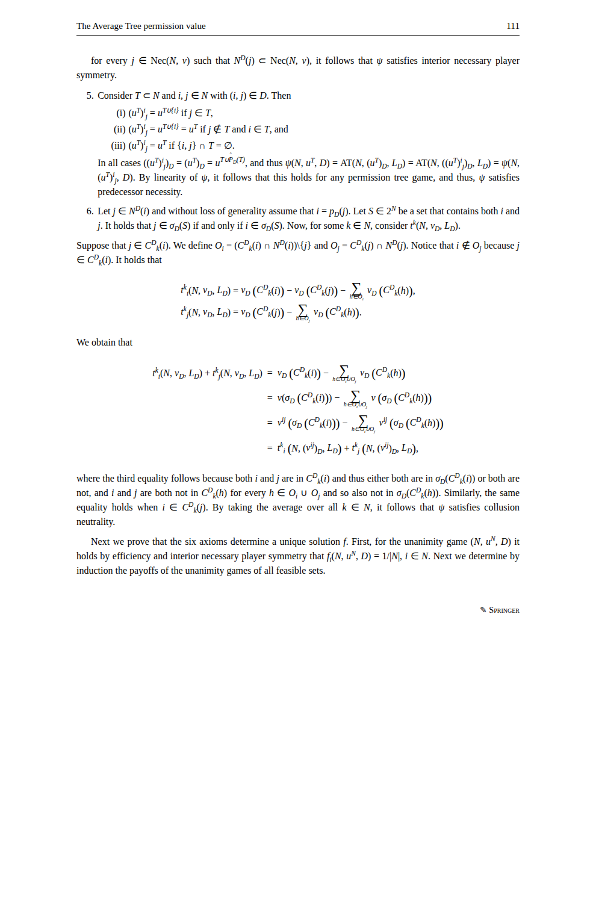The Average Tree permission value 111
for every j ∈ Nec(N, v) such that ND(j) ⊂ Nec(N, v), it follows that ψ satisfies interior necessary player symmetry.
5. Consider T ⊂ N and i, j ∈ N with (i, j) ∈ D. Then
(i) (uT)ij = uT∪{i} if j ∈ T,
(ii) (uT)ij = uT∪{i} = uT if j ∉ T and i ∈ T, and
(iii) (uT)ij = uT if {i, j} ∩ T = ∅.
In all cases ((uT)ij)D = (uT)D = uT∪̂PD(T), and thus ψ(N, uT, D) = AT(N, (uT)D, LD) = AT(N, ((uT)ij)D, LD) = ψ(N, (uT)ij, D). By linearity of ψ, it follows that this holds for any permission tree game, and thus, ψ satisfies predecessor necessity.
6. Let j ∈ ND(i) and without loss of generality assume that i = pD(j). Let S ∈ 2N be a set that contains both i and j. It holds that j ∈ σD(S) if and only if i ∈ σD(S). Now, for some k ∈ N, consider tk(N, vD, LD).
Suppose that j ∈ CDk(i). We define Oi = (CDk(i) ∩ ND(i))\{j} and Oj = CDk(j) ∩ ND(j). Notice that i ∉ Oj because j ∈ CDk(i). It holds that
tki(N, vD, LD) = vD (CDk(i)) − vD (CDk(j)) − ∑h∈Oi vD (CDk(h)), tkj(N, vD, LD) = vD (CDk(j)) − ∑h∈Oj vD (CDk(h)).
We obtain that
tki(N, vD, LD) + tkj(N, vD, LD)
=
vD (CDk(i)) − ∑h∈Oi∪Oj vD (CDk(h))
=
v(σD (CDk(i))) − ∑h∈Oi∪Oj v (σD (CDk(h)))
=
vij (σD (CDk(i))) − ∑h∈Oi∪Oj vij (σD (CDk(h)))
=
tki (N, (vij)D, LD) + tkj (N, (vij)D, LD),
where the third equality follows because both i and j are in CDk(i) and thus either both are in σD(CDk(i)) or both are not, and i and j are both not in CDk(h) for every h ∈ Oi ∪ Oj and so also not in σD(CDk(h)). Similarly, the same equality holds when i ∈ CDk(j). By taking the average over all k ∈ N, it follows that ψ satisfies collusion neutrality.
Next we prove that the six axioms determine a unique solution f. First, for the unanimity game (N, uN, D) it holds by efficiency and interior necessary player symmetry that fi(N, uN, D) = 1/|N|, i ∈ N. Next we determine by induction the payoffs of the unanimity games of all feasible sets.
✎ Springer